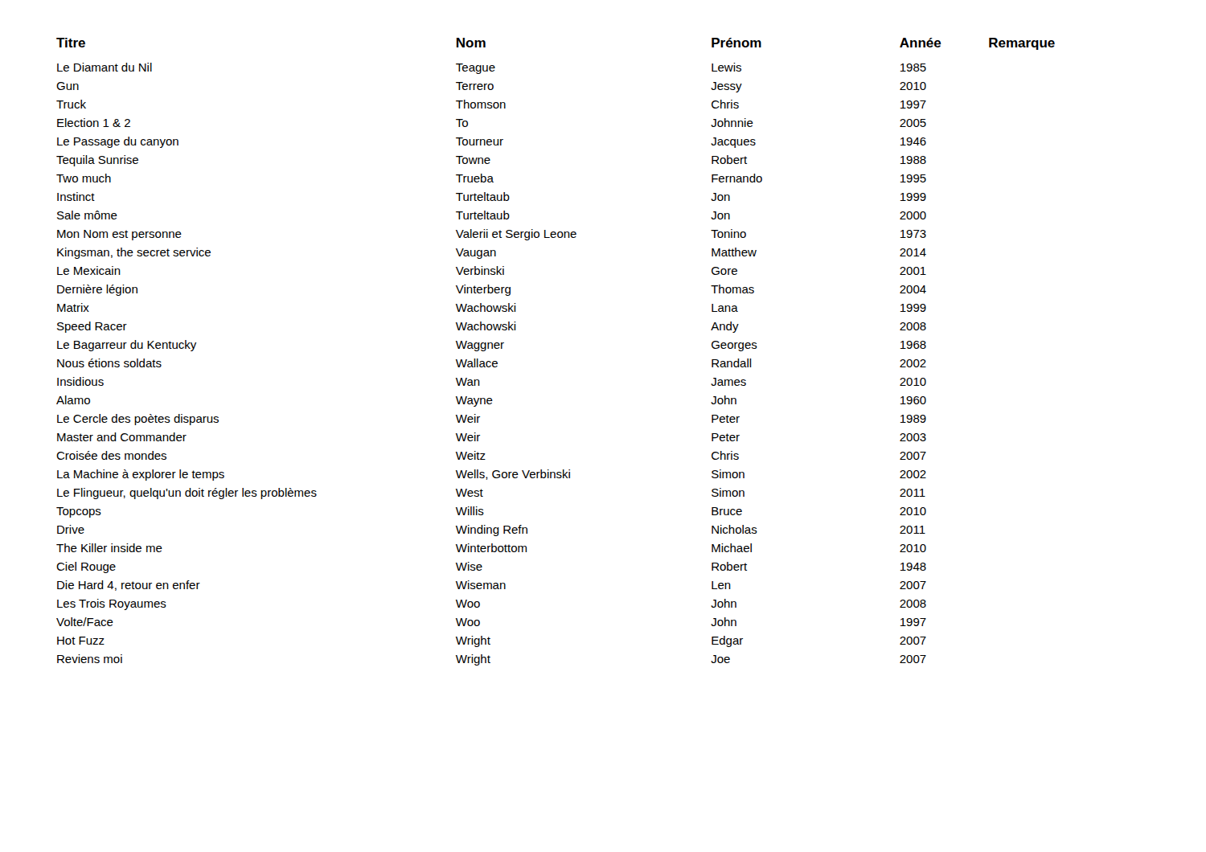| Titre | Nom | Prénom | Année | Remarque |
| --- | --- | --- | --- | --- |
| Le Diamant du Nil | Teague | Lewis | 1985 | |
| Gun | Terrero | Jessy | 2010 | |
| Truck | Thomson | Chris | 1997 | |
| Election 1 & 2 | To | Johnnie | 2005 | |
| Le Passage du canyon | Tourneur | Jacques | 1946 | |
| Tequila Sunrise | Towne | Robert | 1988 | |
| Two much | Trueba | Fernando | 1995 | |
| Instinct | Turteltaub | Jon | 1999 | |
| Sale môme | Turteltaub | Jon | 2000 | |
| Mon Nom est personne | Valerii et Sergio Leone | Tonino | 1973 | |
| Kingsman, the secret service | Vaugan | Matthew | 2014 | |
| Le Mexicain | Verbinski | Gore | 2001 | |
| Dernière légion | Vinterberg | Thomas | 2004 | |
| Matrix | Wachowski | Lana | 1999 | |
| Speed Racer | Wachowski | Andy | 2008 | |
| Le Bagarreur du Kentucky | Waggner | Georges | 1968 | |
| Nous étions soldats | Wallace | Randall | 2002 | |
| Insidious | Wan | James | 2010 | |
| Alamo | Wayne | John | 1960 | |
| Le Cercle des poètes disparus | Weir | Peter | 1989 | |
| Master and Commander | Weir | Peter | 2003 | |
| Croisée des mondes | Weitz | Chris | 2007 | |
| La Machine à explorer le temps | Wells, Gore Verbinski | Simon | 2002 | |
| Le Flingueur, quelqu'un doit régler les problèmes | West | Simon | 2011 | |
| Topcops | Willis | Bruce | 2010 | |
| Drive | Winding Refn | Nicholas | 2011 | |
| The Killer inside me | Winterbottom | Michael | 2010 | |
| Ciel Rouge | Wise | Robert | 1948 | |
| Die Hard 4, retour en enfer | Wiseman | Len | 2007 | |
| Les Trois Royaumes | Woo | John | 2008 | |
| Volte/Face | Woo | John | 1997 | |
| Hot Fuzz | Wright | Edgar | 2007 | |
| Reviens moi | Wright | Joe | 2007 | |